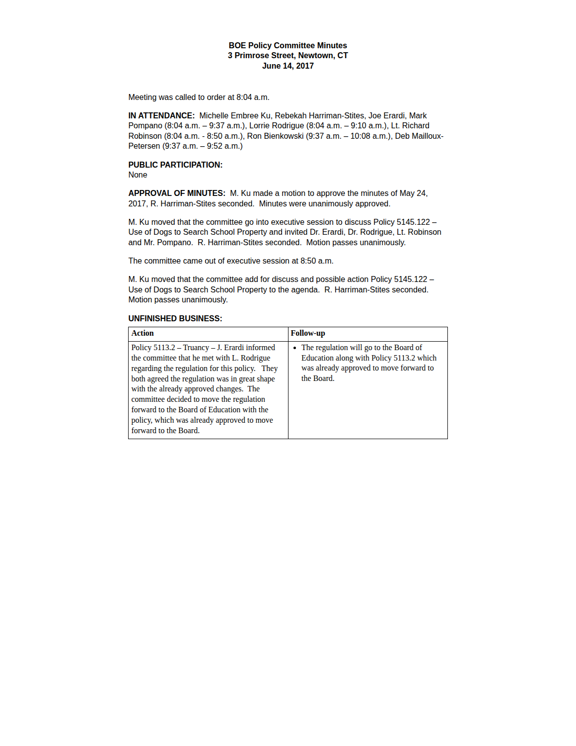BOE Policy Committee Minutes
3 Primrose Street, Newtown, CT
June 14, 2017
Meeting was called to order at 8:04 a.m.
IN ATTENDANCE: Michelle Embree Ku, Rebekah Harriman-Stites, Joe Erardi, Mark Pompano (8:04 a.m. – 9:37 a.m.), Lorrie Rodrigue (8:04 a.m. – 9:10 a.m.), Lt. Richard Robinson (8:04 a.m. - 8:50 a.m.), Ron Bienkowski (9:37 a.m. – 10:08 a.m.), Deb Mailloux-Petersen (9:37 a.m. – 9:52 a.m.)
PUBLIC PARTICIPATION:
None
APPROVAL OF MINUTES: M. Ku made a motion to approve the minutes of May 24, 2017, R. Harriman-Stites seconded. Minutes were unanimously approved.
M. Ku moved that the committee go into executive session to discuss Policy 5145.122 – Use of Dogs to Search School Property and invited Dr. Erardi, Dr. Rodrigue, Lt. Robinson and Mr. Pompano. R. Harriman-Stites seconded. Motion passes unanimously.
The committee came out of executive session at 8:50 a.m.
M. Ku moved that the committee add for discuss and possible action Policy 5145.122 – Use of Dogs to Search School Property to the agenda. R. Harriman-Stites seconded. Motion passes unanimously.
UNFINISHED BUSINESS:
| Action | Follow-up |
| --- | --- |
| Policy 5113.2 – Truancy – J. Erardi informed the committee that he met with L. Rodrigue regarding the regulation for this policy. They both agreed the regulation was in great shape with the already approved changes. The committee decided to move the regulation forward to the Board of Education with the policy, which was already approved to move forward to the Board. | The regulation will go to the Board of Education along with Policy 5113.2 which was already approved to move forward to the Board. |